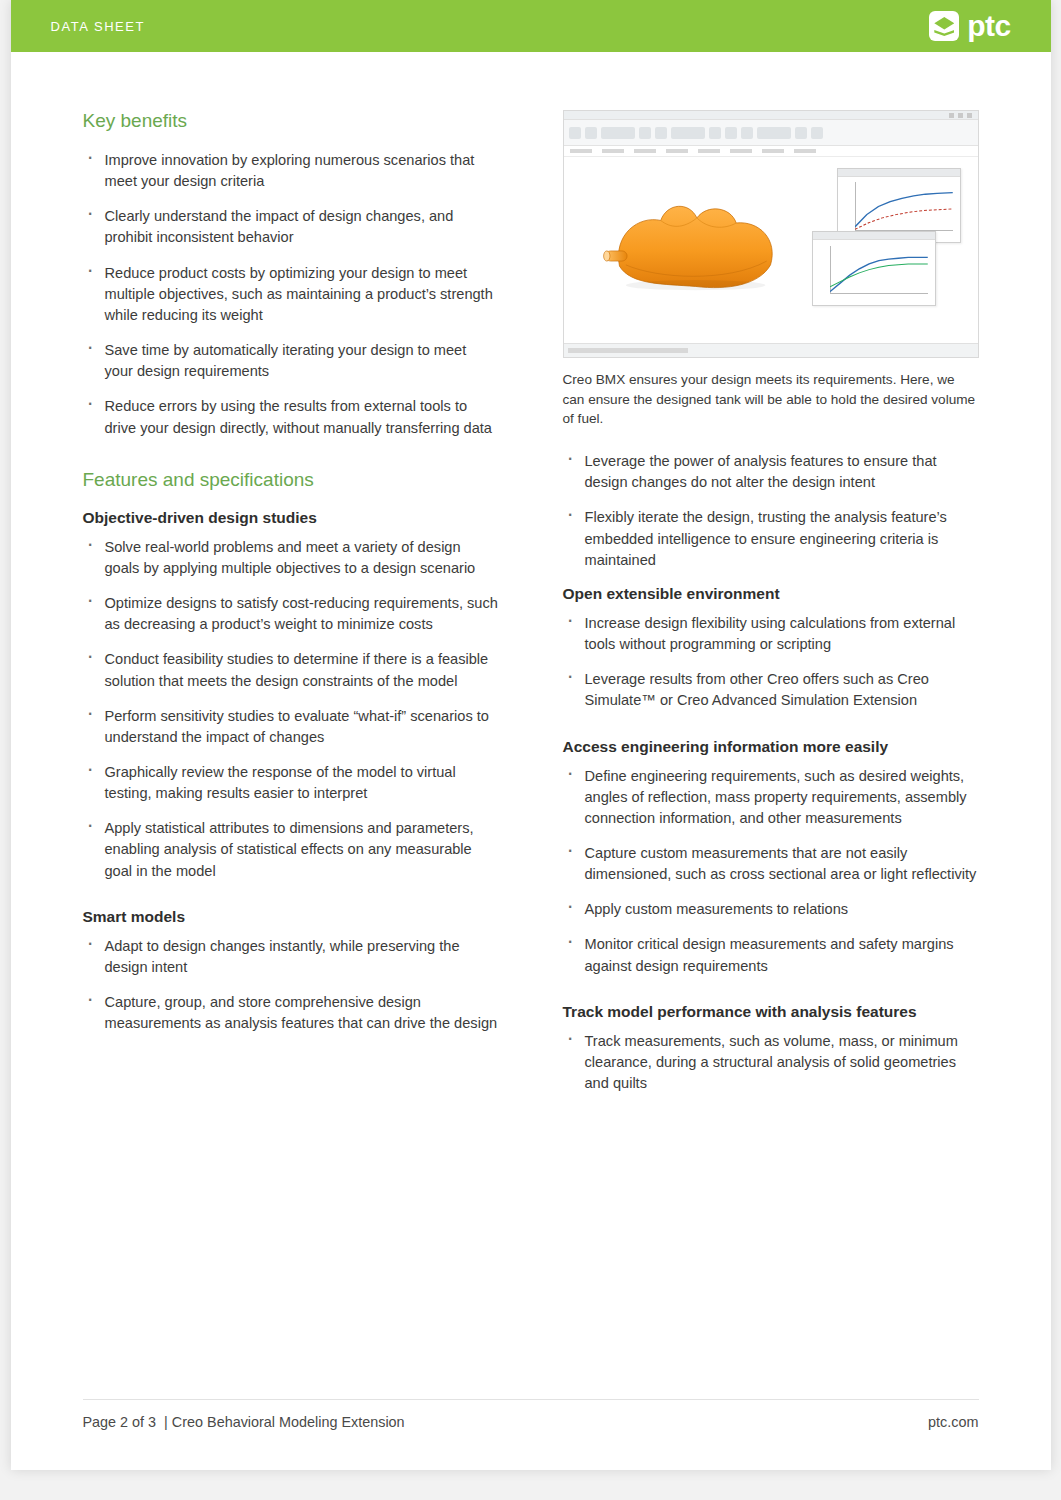Data Sheet
ptc
Key benefits
Improve innovation by exploring numerous scenarios that meet your design criteria
Clearly understand the impact of design changes, and prohibit inconsistent behavior
Reduce product costs by optimizing your design to meet multiple objectives, such as maintaining a product’s strength while reducing its weight
Save time by automatically iterating your design to meet your design requirements
Reduce errors by using the results from external tools to drive your design directly, without manually transferring data
Features and specifications
Objective-driven design studies
Solve real-world problems and meet a variety of design goals by applying multiple objectives to a design scenario
Optimize designs to satisfy cost-reducing requirements, such as decreasing a product’s weight to minimize costs
Conduct feasibility studies to determine if there is a feasible solution that meets the design constraints of the model
Perform sensitivity studies to evaluate “what-if” scenarios to understand the impact of changes
Graphically review the response of the model to virtual testing, making results easier to interpret
Apply statistical attributes to dimensions and parameters, enabling analysis of statistical effects on any measurable goal in the model
Smart models
Adapt to design changes instantly, while preserving the design intent
Capture, group, and store comprehensive design measurements as analysis features that can drive the design
Creo BMX ensures your design meets its requirements. Here, we can ensure the designed tank will be able to hold the desired volume of fuel.
Leverage the power of analysis features to ensure that design changes do not alter the design intent
Flexibly iterate the design, trusting the analysis feature’s embedded intelligence to ensure engineering criteria is maintained
Open extensible environment
Increase design flexibility using calculations from external tools without programming or scripting
Leverage results from other Creo offers such as Creo Simulate™ or Creo Advanced Simulation Extension
Access engineering information more easily
Define engineering requirements, such as desired weights, angles of reflection, mass property requirements, assembly connection information, and other measurements
Capture custom measurements that are not easily dimensioned, such as cross sectional area or light reflectivity
Apply custom measurements to relations
Monitor critical design measurements and safety margins against design requirements
Track model performance with analysis features
Track measurements, such as volume, mass, or minimum clearance, during a structural analysis of solid geometries and quilts
Page 2 of 3 | Creo Behavioral Modeling Extension
ptc.com